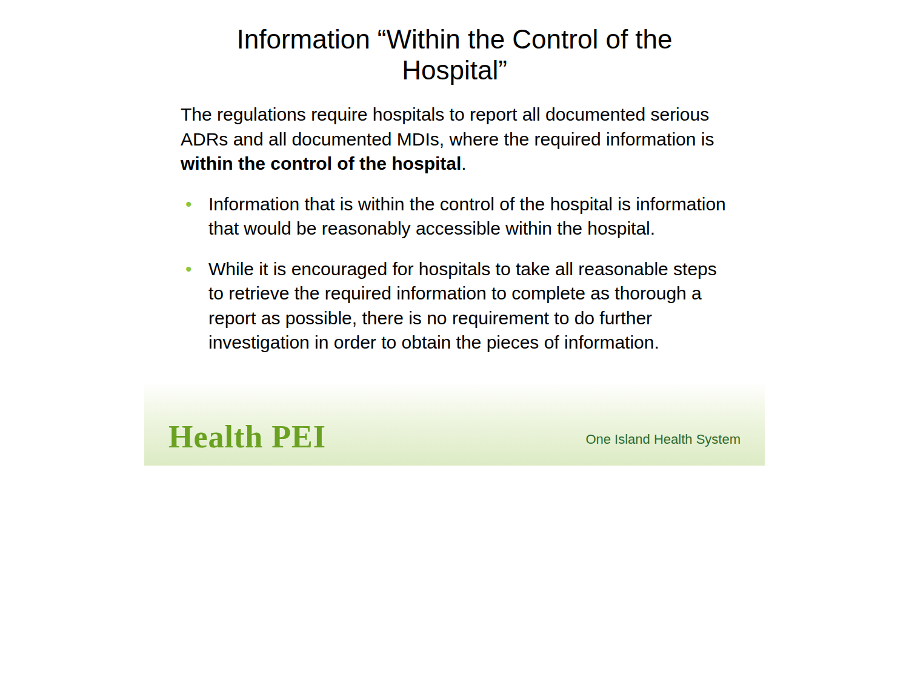Information “Within the Control of the Hospital”
The regulations require hospitals to report all documented serious ADRs and all documented MDIs, where the required information is within the control of the hospital.
Information that is within the control of the hospital is information that would be reasonably accessible within the hospital.
While it is encouraged for hospitals to take all reasonable steps to retrieve the required information to complete as thorough a report as possible, there is no requirement to do further investigation in order to obtain the pieces of information.
Health PEI
One Island Health System